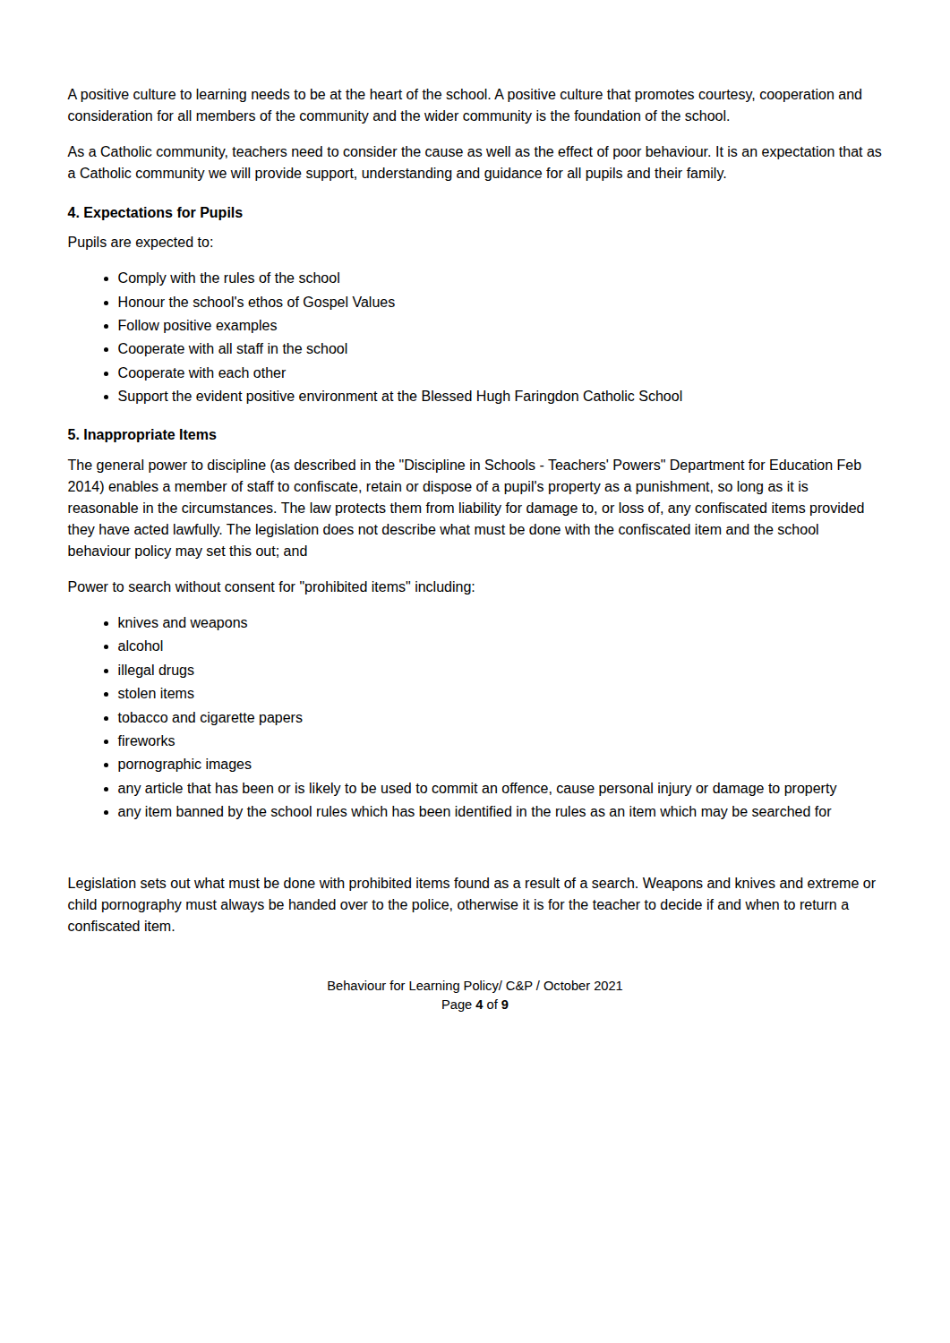A positive culture to learning needs to be at the heart of the school. A positive culture that promotes courtesy, cooperation and consideration for all members of the community and the wider community is the foundation of the school.
As a Catholic community, teachers need to consider the cause as well as the effect of poor behaviour. It is an expectation that as a Catholic community we will provide support, understanding and guidance for all pupils and their family.
4. Expectations for Pupils
Pupils are expected to:
Comply with the rules of the school
Honour the school's ethos of Gospel Values
Follow positive examples
Cooperate with all staff in the school
Cooperate with each other
Support the evident positive environment at the Blessed Hugh Faringdon Catholic School
5. Inappropriate Items
The general power to discipline (as described in the "Discipline in Schools - Teachers' Powers" Department for Education Feb 2014) enables a member of staff to confiscate, retain or dispose of a pupil's property as a punishment, so long as it is reasonable in the circumstances. The law protects them from liability for damage to, or loss of, any confiscated items provided they have acted lawfully. The legislation does not describe what must be done with the confiscated item and the school behaviour policy may set this out; and
Power to search without consent for "prohibited items" including:
knives and weapons
alcohol
illegal drugs
stolen items
tobacco and cigarette papers
fireworks
pornographic images
any article that has been or is likely to be used to commit an offence, cause personal injury or damage to property
any item banned by the school rules which has been identified in the rules as an item which may be searched for
Legislation sets out what must be done with prohibited items found as a result of a search. Weapons and knives and extreme or child pornography must always be handed over to the police, otherwise it is for the teacher to decide if and when to return a confiscated item.
Behaviour for Learning Policy/ C&P / October 2021
Page 4 of 9